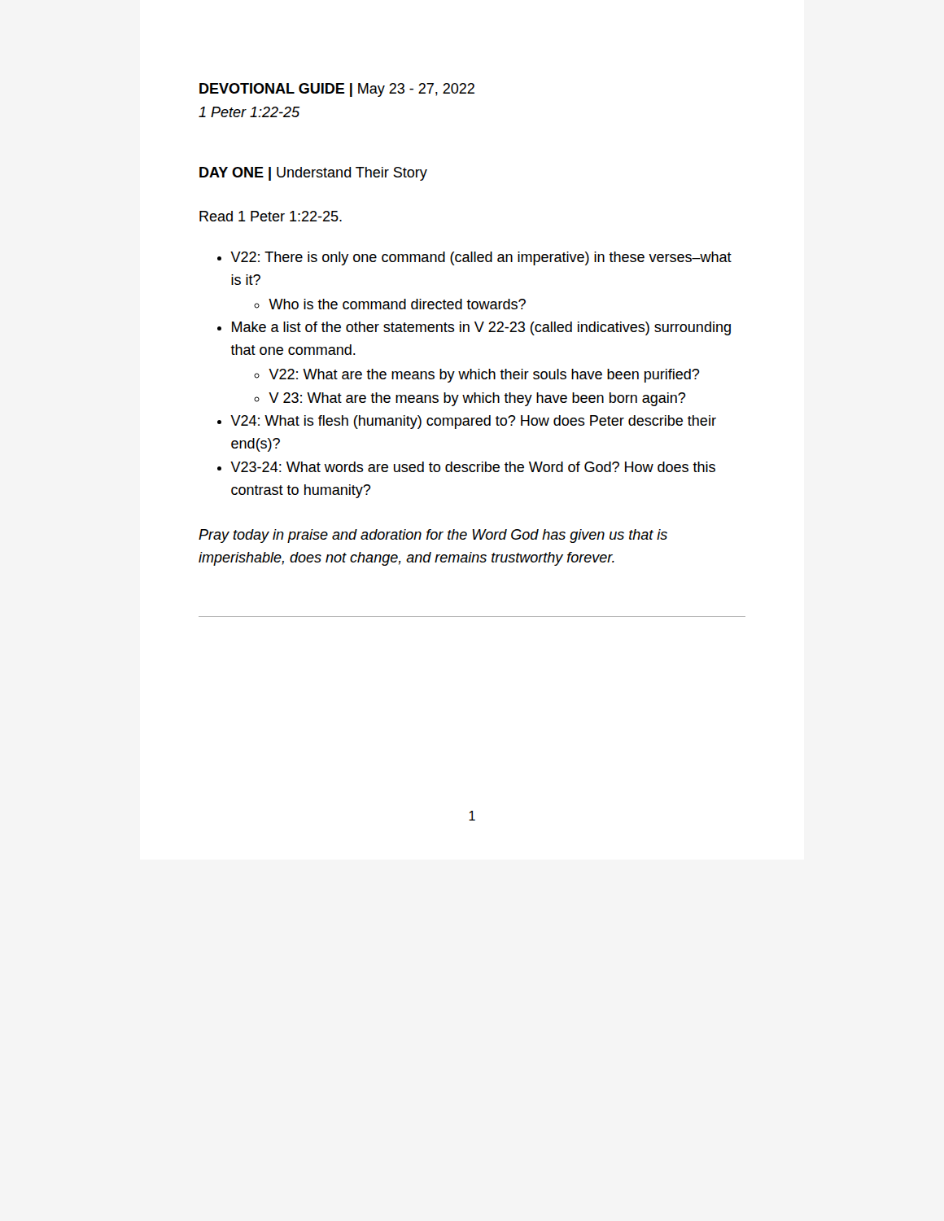DEVOTIONAL GUIDE | May 23 - 27, 2022
1 Peter 1:22-25
DAY ONE | Understand Their Story
Read 1 Peter 1:22-25.
V22: There is only one command (called an imperative) in these verses–what is it?
Who is the command directed towards?
Make a list of the other statements in V 22-23 (called indicatives) surrounding that one command.
V22: What are the means by which their souls have been purified?
V 23: What are the means by which they have been born again?
V24: What is flesh (humanity) compared to? How does Peter describe their end(s)?
V23-24: What words are used to describe the Word of God? How does this contrast to humanity?
Pray today in praise and adoration for the Word God has given us that is imperishable, does not change, and remains trustworthy forever.
1